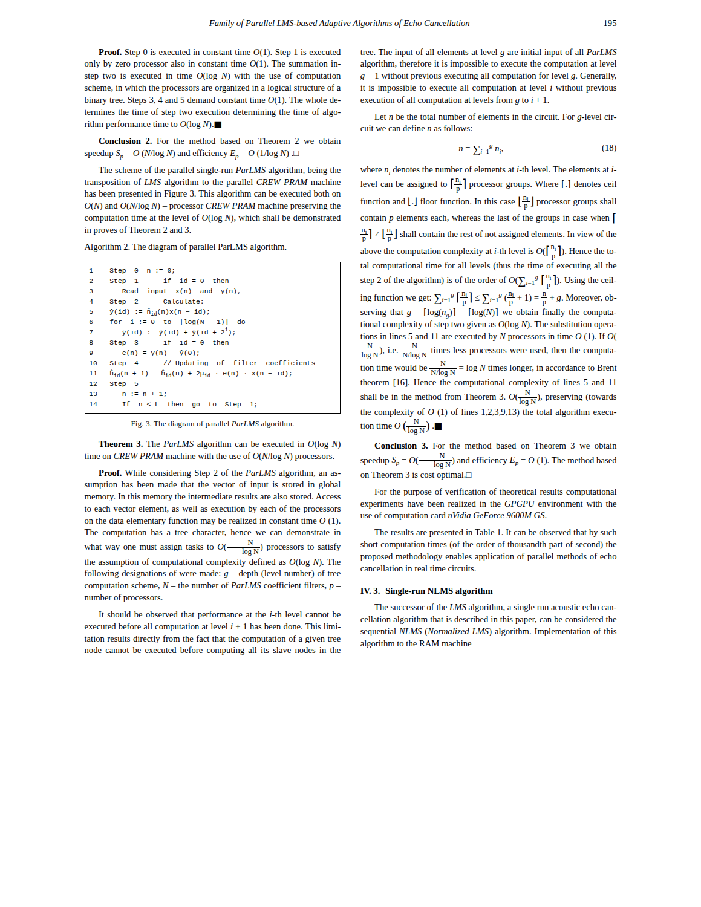Family of Parallel LMS-based Adaptive Algorithms of Echo Cancellation
195
Proof. Step 0 is executed in constant time O(1). Step 1 is executed only by zero processor also in constant time O(1). The summation instep two is executed in time O(log N) with the use of computation scheme, in which the processors are organized in a logical structure of a binary tree. Steps 3, 4 and 5 demand constant time O(1). The whole determines the time of step two execution determining the time of algorithm performance time to O(log N).■
Conclusion 2. For the method based on Theorem 2 we obtain speedup Sp = O (N/log N) and efficiency Ep = O (1/log N) .□
The scheme of the parallel single-run ParLMS algorithm, being the transposition of LMS algorithm to the parallel CREW PRAM machine has been presented in Figure 3. This algorithm can be executed both on O(N) and O(N/log N) – processor CREW PRAM machine preserving the computation time at the level of O(log N), which shall be demonstrated in proves of Theorem 2 and 3.
Algorithm 2. The diagram of parallel ParLMS algorithm.
1    Step  0  n := 0;
2    Step  1      if  id = 0  then
3       Read  input  x(n)  and  y(n),
4    Step  2      Calculate:
5    ŷ(id) := ĥid(n)x(n − id);
6    for  i := 0  to  ⌈log(N − 1)⌉  do
7       ŷ(id) := ŷ(id) + ŷ(id + 2i);
8    Step  3      if  id = 0  then
9       e(n) = y(n) − ŷ(0);
10   Step  4      // Updating  of  filter  coefficients
11   ĥid(n + 1) = ĥid(n) + 2μid · e(n) · x(n − id);
12   Step  5
13      n := n + 1;
14      If  n < L  then  go  to  Step  1;
Fig. 3. The diagram of parallel ParLMS algorithm.
Theorem 3. The ParLMS algorithm can be executed in O(log N) time on CREW PRAM machine with the use of O(N/log N) processors.
Proof. While considering Step 2 of the ParLMS algorithm, an assumption has been made that the vector of input is stored in global memory. In this memory the intermediate results are also stored. Access to each vector element, as well as execution by each of the processors on the data elementary function may be realized in constant time O (1). The computation has a tree character, hence we can demonstrate in what way one must assign tasks to O(Nlog N) processors to satisfy the assumption of computational complexity defined as O(log N). The following designations of were made: g – depth (level number) of tree computation scheme, N – the number of ParLMS coefficient filters, p – number of processors.
It should be observed that performance at the i-th level cannot be executed before all computation at level i + 1 has been done. This limitation results directly from the fact that the computation of a given tree node cannot be executed before computing all its slave nodes in the tree. The input of all elements at level g are initial input of all ParLMS algorithm, therefore it is impossible to execute the computation at level g − 1 without previous executing all computation for level g. Generally, it is impossible to execute all computation at level i without previous execution of all computation at levels from g to i + 1.
Let n be the total number of elements in the circuit. For g-level circuit we can define n as follows:
(18) n = ∑i=1g ni,
where ni denotes the number of elements at i-th level. The elements at i-level can be assigned to ⌈ni p⌉ processor groups. Where ⌈.⌉ denotes ceil function and ⌊.⌋ floor function. In this case ⌊ni p⌋ processor groups shall contain p elements each, whereas the last of the groups in case when ⌈ni p⌉ ≠ ⌊ni p⌋ shall contain the rest of not assigned elements. In view of the above the computation complexity at i-th level is O(⌈ni p⌉). Hence the total computational time for all levels (thus the time of executing all the step 2 of the algorithm) is of the order of O(∑i=1g ⌈ni p⌉). Using the ceiling function we get: ∑i=1g ⌈ni p⌉ ≤ ∑i=1g (ni p + 1) = np + g. Moreover, observing that g = ⌈log(ng)⌉ = ⌈log(N)⌉ we obtain finally the computational complexity of step two given as O(log N). The substitution operations in lines 5 and 11 are executed by N processors in time O (1). If O(Nlog N), i.e. NN/log N times less processors were used, then the computation time would be NN/log N = log N times longer, in accordance to Brent theorem [16]. Hence the computational complexity of lines 5 and 11 shall be in the method from Theorem 3. O(Nlog N), preserving (towards the complexity of O (1) of lines 1,2,3,9,13) the total algorithm execution time O (Nlog N) .■
Conclusion 3. For the method based on Theorem 3 we obtain speedup Sp = O(Nlog N) and efficiency Ep = O (1). The method based on Theorem 3 is cost optimal.□
For the purpose of verification of theoretical results computational experiments have been realized in the GPGPU environment with the use of computation card nVidia GeForce 9600M GS.
The results are presented in Table 1. It can be observed that by such short computation times (of the order of thousandth part of second) the proposed methodology enables application of parallel methods of echo cancellation in real time circuits.
IV. 3. Single-run NLMS algorithm
The successor of the LMS algorithm, a single run acoustic echo cancellation algorithm that is described in this paper, can be considered the sequential NLMS (Normalized LMS) algorithm. Implementation of this algorithm to the RAM machine